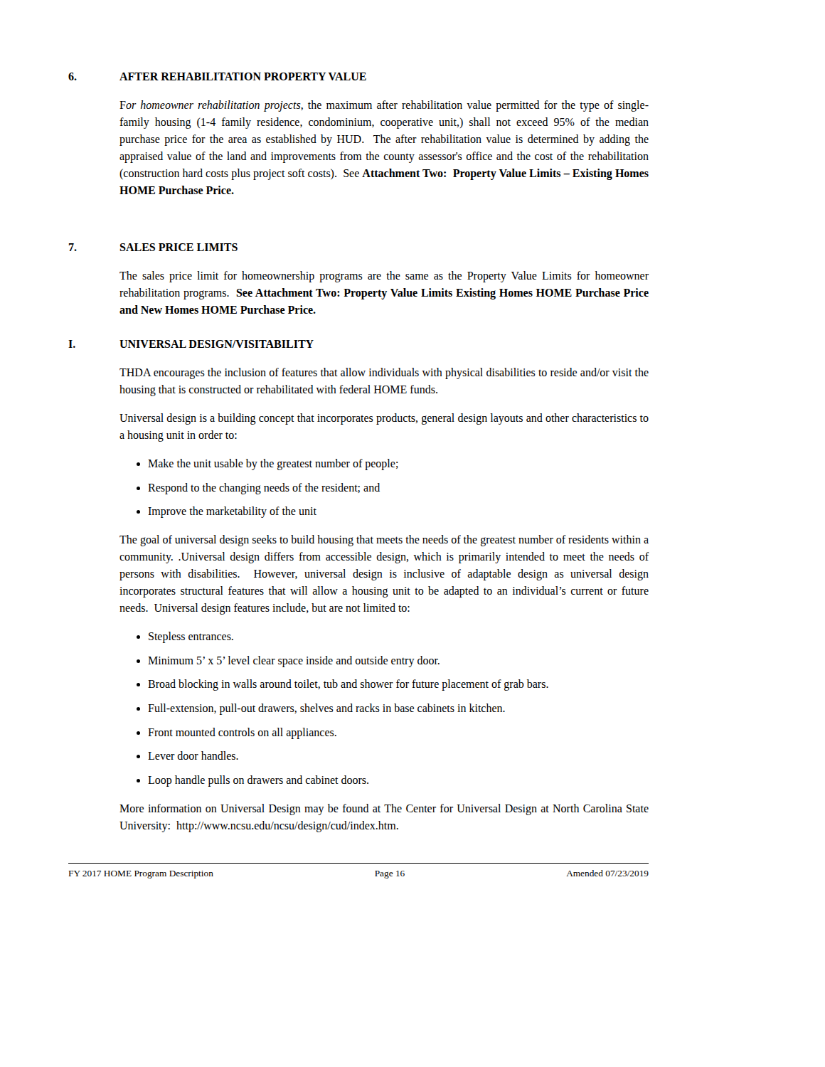6. AFTER REHABILITATION PROPERTY VALUE
For homeowner rehabilitation projects, the maximum after rehabilitation value permitted for the type of single-family housing (1-4 family residence, condominium, cooperative unit,) shall not exceed 95% of the median purchase price for the area as established by HUD. The after rehabilitation value is determined by adding the appraised value of the land and improvements from the county assessor's office and the cost of the rehabilitation (construction hard costs plus project soft costs). See Attachment Two: Property Value Limits – Existing Homes HOME Purchase Price.
7. SALES PRICE LIMITS
The sales price limit for homeownership programs are the same as the Property Value Limits for homeowner rehabilitation programs. See Attachment Two: Property Value Limits Existing Homes HOME Purchase Price and New Homes HOME Purchase Price.
I. UNIVERSAL DESIGN/VISITABILITY
THDA encourages the inclusion of features that allow individuals with physical disabilities to reside and/or visit the housing that is constructed or rehabilitated with federal HOME funds.
Universal design is a building concept that incorporates products, general design layouts and other characteristics to a housing unit in order to:
Make the unit usable by the greatest number of people;
Respond to the changing needs of the resident; and
Improve the marketability of the unit
The goal of universal design seeks to build housing that meets the needs of the greatest number of residents within a community. .Universal design differs from accessible design, which is primarily intended to meet the needs of persons with disabilities. However, universal design is inclusive of adaptable design as universal design incorporates structural features that will allow a housing unit to be adapted to an individual’s current or future needs. Universal design features include, but are not limited to:
Stepless entrances.
Minimum 5’ x 5’ level clear space inside and outside entry door.
Broad blocking in walls around toilet, tub and shower for future placement of grab bars.
Full-extension, pull-out drawers, shelves and racks in base cabinets in kitchen.
Front mounted controls on all appliances.
Lever door handles.
Loop handle pulls on drawers and cabinet doors.
More information on Universal Design may be found at The Center for Universal Design at North Carolina State University: http://www.ncsu.edu/ncsu/design/cud/index.htm.
FY 2017 HOME Program Description Page 16 Amended 07/23/2019